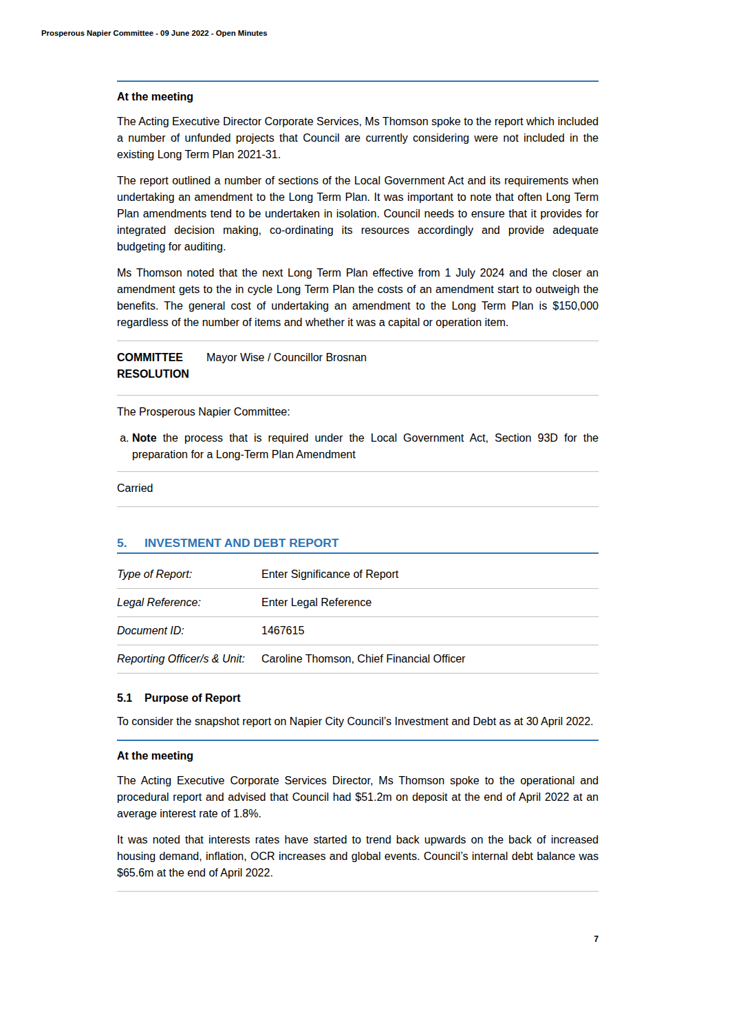Prosperous Napier Committee - 09 June 2022 - Open Minutes
At the meeting
The Acting Executive Director Corporate Services, Ms Thomson spoke to the report which included a number of unfunded projects that Council are currently considering were not included in the existing Long Term Plan 2021-31.
The report outlined a number of sections of the Local Government Act and its requirements when undertaking an amendment to the Long Term Plan. It was important to note that often Long Term Plan amendments tend to be undertaken in isolation. Council needs to ensure that it provides for integrated decision making, co-ordinating its resources accordingly and provide adequate budgeting for auditing.
Ms Thomson noted that the next Long Term Plan effective from 1 July 2024 and the closer an amendment gets to the in cycle Long Term Plan the costs of an amendment start to outweigh the benefits. The general cost of undertaking an amendment to the Long Term Plan is $150,000 regardless of the number of items and whether it was a capital or operation item.
| COMMITTEE RESOLUTION | Mayor Wise / Councillor Brosnan |
The Prosperous Napier Committee:
Note the process that is required under the Local Government Act, Section 93D for the preparation for a Long-Term Plan Amendment
Carried
5. INVESTMENT AND DEBT REPORT
| Type of Report: | Enter Significance of Report |
| Legal Reference: | Enter Legal Reference |
| Document ID: | 1467615 |
| Reporting Officer/s & Unit: | Caroline Thomson, Chief Financial Officer |
5.1 Purpose of Report
To consider the snapshot report on Napier City Council’s Investment and Debt as at 30 April 2022.
At the meeting
The Acting Executive Corporate Services Director, Ms Thomson spoke to the operational and procedural report and advised that Council had $51.2m on deposit at the end of April 2022 at an average interest rate of 1.8%.
It was noted that interests rates have started to trend back upwards on the back of increased housing demand, inflation, OCR increases and global events. Council’s internal debt balance was $65.6m at the end of April 2022.
7